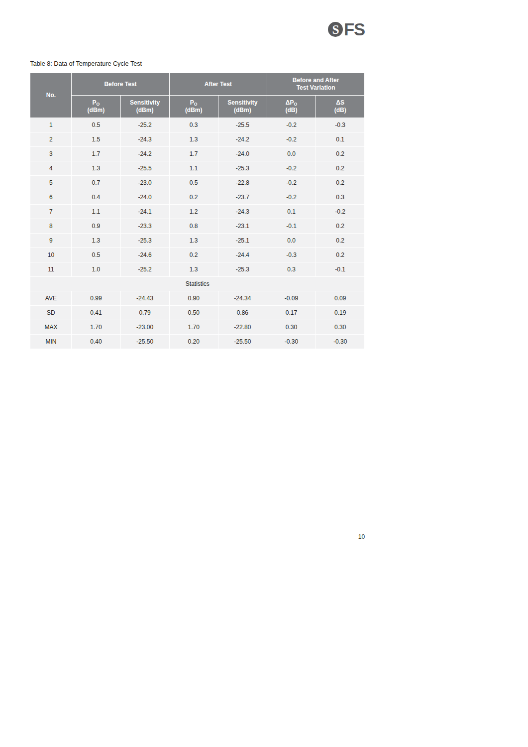SFS
Table 8: Data of Temperature Cycle Test
| No. | Before Test | After Test | Before and After Test Variation |
| --- | --- | --- | --- |
| P O (dBm) | Sensitivity (dBm) | P O (dBm) | Sensitivity (dBm) | ΔP O (dB) | ΔS (dB) |
| 1 | 0.5 | -25.2 | 0.3 | -25.5 | -0.2 | -0.3 |
| 2 | 1.5 | -24.3 | 1.3 | -24.2 | -0.2 | 0.1 |
| 3 | 1.7 | -24.2 | 1.7 | -24.0 | 0.0 | 0.2 |
| 4 | 1.3 | -25.5 | 1.1 | -25.3 | -0.2 | 0.2 |
| 5 | 0.7 | -23.0 | 0.5 | -22.8 | -0.2 | 0.2 |
| 6 | 0.4 | -24.0 | 0.2 | -23.7 | -0.2 | 0.3 |
| 7 | 1.1 | -24.1 | 1.2 | -24.3 | 0.1 | -0.2 |
| 8 | 0.9 | -23.3 | 0.8 | -23.1 | -0.1 | 0.2 |
| 9 | 1.3 | -25.3 | 1.3 | -25.1 | 0.0 | 0.2 |
| 10 | 0.5 | -24.6 | 0.2 | -24.4 | -0.3 | 0.2 |
| 11 | 1.0 | -25.2 | 1.3 | -25.3 | 0.3 | -0.1 |
| Statistics |
| AVE | 0.99 | -24.43 | 0.90 | -24.34 | -0.09 | 0.09 |
| SD | 0.41 | 0.79 | 0.50 | 0.86 | 0.17 | 0.19 |
| MAX | 1.70 | -23.00 | 1.70 | -22.80 | 0.30 | 0.30 |
| MIN | 0.40 | -25.50 | 0.20 | -25.50 | -0.30 | -0.30 |
10